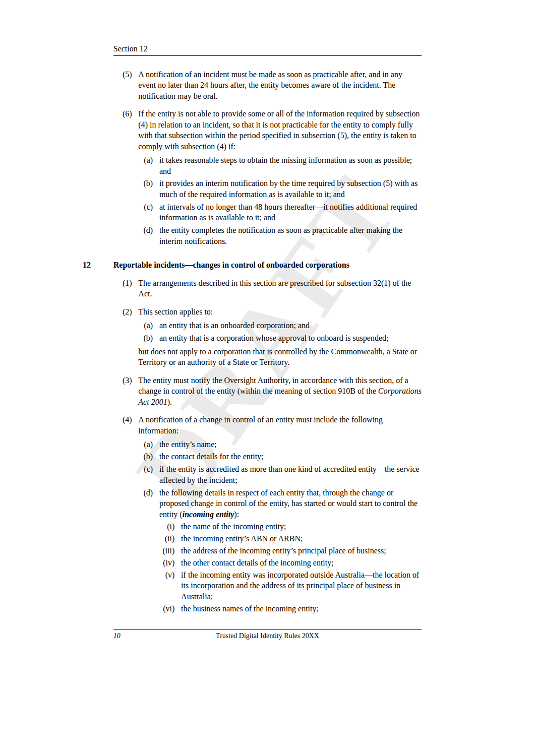DRAFT
Section 12
(5) A notification of an incident must be made as soon as practicable after, and in any event no later than 24 hours after, the entity becomes aware of the incident. The notification may be oral.
(6) If the entity is not able to provide some or all of the information required by subsection (4) in relation to an incident, so that it is not practicable for the entity to comply fully with that subsection within the period specified in subsection (5), the entity is taken to comply with subsection (4) if:
(a) it takes reasonable steps to obtain the missing information as soon as possible; and
(b) it provides an interim notification by the time required by subsection (5) with as much of the required information as is available to it; and
(c) at intervals of no longer than 48 hours thereafter—it notifies additional required information as is available to it; and
(d) the entity completes the notification as soon as practicable after making the interim notifications.
12 Reportable incidents—changes in control of onboarded corporations
(1) The arrangements described in this section are prescribed for subsection 32(1) of the Act.
(2) This section applies to:
(a) an entity that is an onboarded corporation; and
(b) an entity that is a corporation whose approval to onboard is suspended;
but does not apply to a corporation that is controlled by the Commonwealth, a State or Territory or an authority of a State or Territory.
(3) The entity must notify the Oversight Authority, in accordance with this section, of a change in control of the entity (within the meaning of section 910B of the Corporations Act 2001).
(4) A notification of a change in control of an entity must include the following information:
(a) the entity’s name;
(b) the contact details for the entity;
(c) if the entity is accredited as more than one kind of accredited entity—the service affected by the incident;
(d) the following details in respect of each entity that, through the change or proposed change in control of the entity, has started or would start to control the entity (incoming entity):
(i) the name of the incoming entity;
(ii) the incoming entity’s ABN or ARBN;
(iii) the address of the incoming entity’s principal place of business;
(iv) the other contact details of the incoming entity;
(v) if the incoming entity was incorporated outside Australia—the location of its incorporation and the address of its principal place of business in Australia;
(vi) the business names of the incoming entity;
10
Trusted Digital Identity Rules 20XX